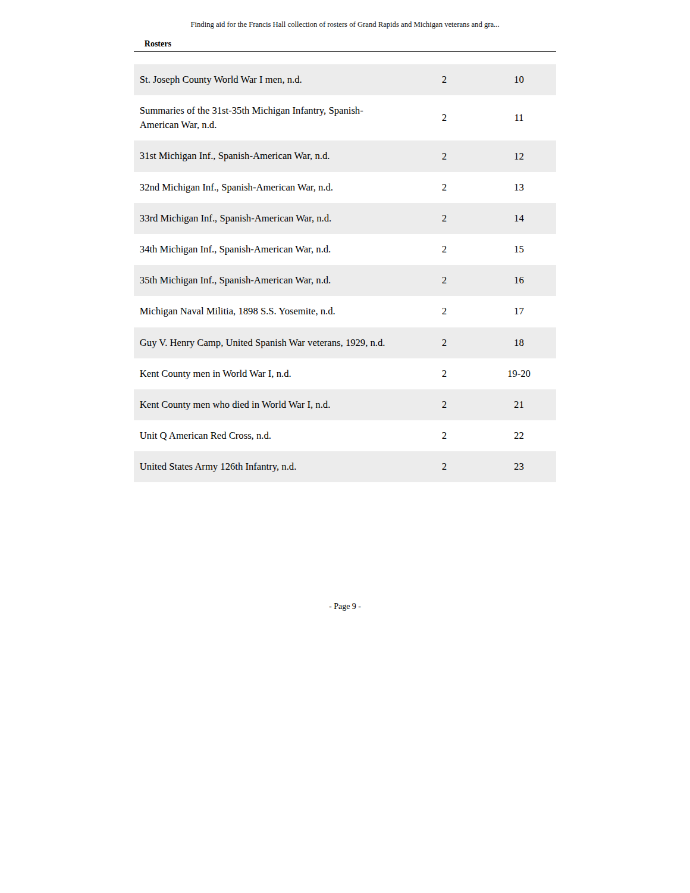Finding aid for the Francis Hall collection of rosters of Grand Rapids and Michigan veterans and gra...
Rosters
| St. Joseph County World War I men, n.d. | 2 | 10 |
| Summaries of the 31st-35th Michigan Infantry, Spanish-American War, n.d. | 2 | 11 |
| 31st Michigan Inf., Spanish-American War, n.d. | 2 | 12 |
| 32nd Michigan Inf., Spanish-American War, n.d. | 2 | 13 |
| 33rd Michigan Inf., Spanish-American War, n.d. | 2 | 14 |
| 34th Michigan Inf., Spanish-American War, n.d. | 2 | 15 |
| 35th Michigan Inf., Spanish-American War, n.d. | 2 | 16 |
| Michigan Naval Militia, 1898 S.S. Yosemite, n.d. | 2 | 17 |
| Guy V. Henry Camp, United Spanish War veterans, 1929, n.d. | 2 | 18 |
| Kent County men in World War I, n.d. | 2 | 19-20 |
| Kent County men who died in World War I, n.d. | 2 | 21 |
| Unit Q American Red Cross, n.d. | 2 | 22 |
| United States Army 126th Infantry, n.d. | 2 | 23 |
- Page 9 -